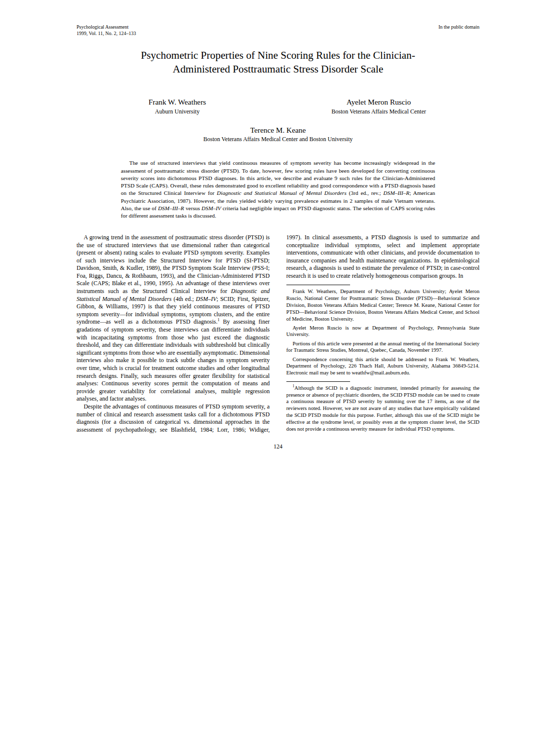Psychological Assessment
1999, Vol. 11, No. 2, 124–133
In the public domain
Psychometric Properties of Nine Scoring Rules for the Clinician-
Administered Posttraumatic Stress Disorder Scale
Frank W. Weathers
Auburn University
Ayelet Meron Ruscio
Boston Veterans Affairs Medical Center
Terence M. Keane
Boston Veterans Affairs Medical Center and Boston University
The use of structured interviews that yield continuous measures of symptom severity has become increasingly widespread in the assessment of posttraumatic stress disorder (PTSD). To date, however, few scoring rules have been developed for converting continuous severity scores into dichotomous PTSD diagnoses. In this article, we describe and evaluate 9 such rules for the Clinician-Administered PTSD Scale (CAPS). Overall, these rules demonstrated good to excellent reliability and good correspondence with a PTSD diagnosis based on the Structured Clinical Interview for Diagnostic and Statistical Manual of Mental Disorders (3rd ed., rev.; DSM–III–R; American Psychiatric Association, 1987). However, the rules yielded widely varying prevalence estimates in 2 samples of male Vietnam veterans. Also, the use of DSM–III–R versus DSM–IV criteria had negligible impact on PTSD diagnostic status. The selection of CAPS scoring rules for different assessment tasks is discussed.
A growing trend in the assessment of posttraumatic stress disorder (PTSD) is the use of structured interviews that use dimensional rather than categorical (present or absent) rating scales to evaluate PTSD symptom severity. Examples of such interviews include the Structured Interview for PTSD (SI-PTSD; Davidson, Smith, & Kudler, 1989), the PTSD Symptom Scale Interview (PSS-I; Foa, Riggs, Dancu, & Rothbaum, 1993), and the Clinician-Administered PTSD Scale (CAPS; Blake et al., 1990, 1995). An advantage of these interviews over instruments such as the Structured Clinical Interview for Diagnostic and Statistical Manual of Mental Disorders (4th ed.; DSM–IV; SCID; First, Spitzer, Gibbon, & Williams, 1997) is that they yield continuous measures of PTSD symptom severity—for individual symptoms, symptom clusters, and the entire syndrome—as well as a dichotomous PTSD diagnosis.1 By assessing finer gradations of symptom severity, these interviews can differentiate individuals with incapacitating symptoms from those who just exceed the diagnostic threshold, and they can differentiate individuals with subthreshold but clinically significant symptoms from those who are essentially asymptomatic. Dimensional interviews also make it possible to track subtle changes in symptom severity over time, which is crucial for treatment outcome studies and other longitudinal research designs. Finally, such measures offer greater flexibility for statistical analyses: Continuous severity scores permit the computation of means and provide greater variability for correlational analyses, multiple regression analyses, and factor analyses.
Despite the advantages of continuous measures of PTSD symptom severity, a number of clinical and research assessment tasks call for a dichotomous PTSD diagnosis (for a discussion of categorical vs. dimensional approaches in the assessment of psychopathology, see Blashfield, 1984; Lorr, 1986; Widiger, 1997). In clinical assessments, a PTSD diagnosis is used to summarize and conceptualize individual symptoms, select and implement appropriate interventions, communicate with other clinicians, and provide documentation to insurance companies and health maintenance organizations. In epidemiological research, a diagnosis is used to estimate the prevalence of PTSD; in case-control research it is used to create relatively homogeneous comparison groups. In
Frank W. Weathers, Department of Psychology, Auburn University; Ayelet Meron Ruscio, National Center for Posttraumatic Stress Disorder (PTSD)—Behavioral Science Division, Boston Veterans Affairs Medical Center; Terence M. Keane, National Center for PTSD—Behavioral Science Division, Boston Veterans Affairs Medical Center, and School of Medicine, Boston University.
Ayelet Meron Ruscio is now at Department of Psychology, Pennsylvania State University.
Portions of this article were presented at the annual meeting of the International Society for Traumatic Stress Studies, Montreal, Quebec, Canada, November 1997.
Correspondence concerning this article should be addressed to Frank W. Weathers, Department of Psychology, 226 Thach Hall, Auburn University, Alabama 36849-5214. Electronic mail may be sent to weathfw@mail.auburn.edu.
1Although the SCID is a diagnostic instrument, intended primarily for assessing the presence or absence of psychiatric disorders, the SCID PTSD module can be used to create a continuous measure of PTSD severity by summing over the 17 items, as one of the reviewers noted. However, we are not aware of any studies that have empirically validated the SCID PTSD module for this purpose. Further, although this use of the SCID might be effective at the syndrome level, or possibly even at the symptom cluster level, the SCID does not provide a continuous severity measure for individual PTSD symptoms.
124